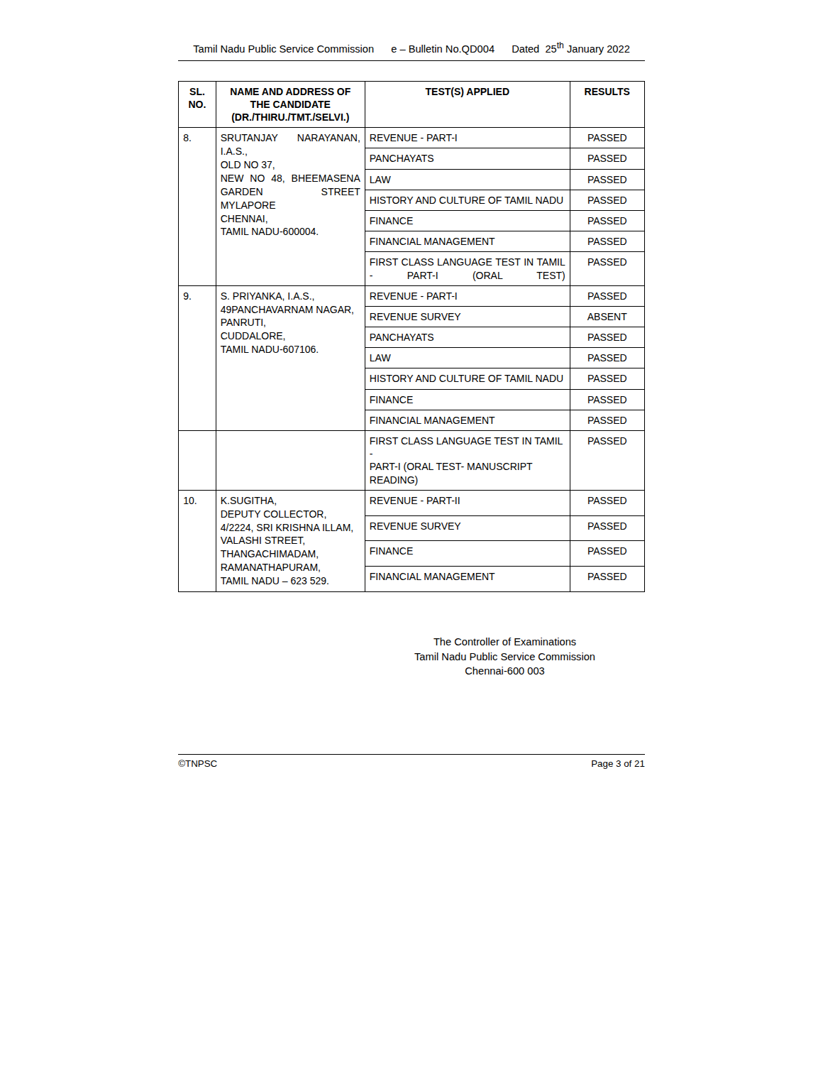Tamil Nadu Public Service Commission e – Bulletin No.QD004 Dated 25th January 2022
| SL. NO. | NAME AND ADDRESS OF THE CANDIDATE (DR./THIRU./TMT./SELVI.) | TEST(S) APPLIED | RESULTS |
| --- | --- | --- | --- |
| 8. | SRUTANJAY NARAYANAN, I.A.S., OLD NO 37, NEW NO 48, BHEEMASENA GARDEN STREET MYLAPORE CHENNAI, TAMIL NADU-600004. | REVENUE - PART-I | PASSED |
| PANCHAYATS | PASSED |
| LAW | PASSED |
| HISTORY AND CULTURE OF TAMIL NADU | PASSED |
| FINANCE | PASSED |
| FINANCIAL MANAGEMENT | PASSED |
| FIRST CLASS LANGUAGE TEST IN TAMIL - PART-I (ORAL TEST) | PASSED |
| 9. | S. PRIYANKA, I.A.S., 49PANCHAVARNAM NAGAR, PANRUTI, CUDDALORE, TAMIL NADU-607106. | REVENUE - PART-I | PASSED |
| REVENUE SURVEY | ABSENT |
| PANCHAYATS | PASSED |
| LAW | PASSED |
| HISTORY AND CULTURE OF TAMIL NADU | PASSED |
| FINANCE | PASSED |
| FINANCIAL MANAGEMENT | PASSED |
| | | FIRST CLASS LANGUAGE TEST IN TAMIL - PART-I (ORAL TEST- MANUSCRIPT READING) | PASSED |
| 10. | K.SUGITHA, DEPUTY COLLECTOR, 4/2224, SRI KRISHNA ILLAM, VALASHI STREET, THANGACHIMADAM, RAMANATHAPURAM, TAMIL NADU – 623 529. | REVENUE - PART-II | PASSED |
| REVENUE SURVEY | PASSED |
| FINANCE | PASSED |
| FINANCIAL MANAGEMENT | PASSED |
The Controller of Examinations
Tamil Nadu Public Service Commission
Chennai-600 003
©TNPSC Page 3 of 21